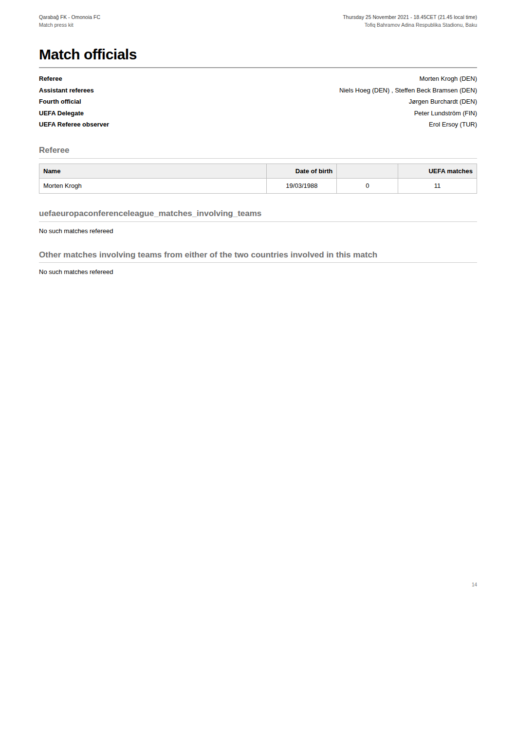Qarabağ FK - Omonoia FC
Match press kit
Thursday 25 November 2021 - 18.45CET (21.45 local time)
Tofiq Bahramov Adina Respublika Stadionu, Baku
Match officials
| Referee | Morten Krogh (DEN) |
| Assistant referees | Niels Hoeg (DEN) , Steffen Beck Bramsen (DEN) |
| Fourth official | Jørgen Burchardt (DEN) |
| UEFA Delegate | Peter Lundström (FIN) |
| UEFA Referee observer | Erol Ersoy (TUR) |
Referee
| Name | Date of birth | | UEFA matches |
| --- | --- | --- | --- |
| Morten Krogh | 19/03/1988 | 0 | 11 |
uefaeuropaconferenceleague_matches_involving_teams
No such matches refereed
Other matches involving teams from either of the two countries involved in this match
No such matches refereed
14